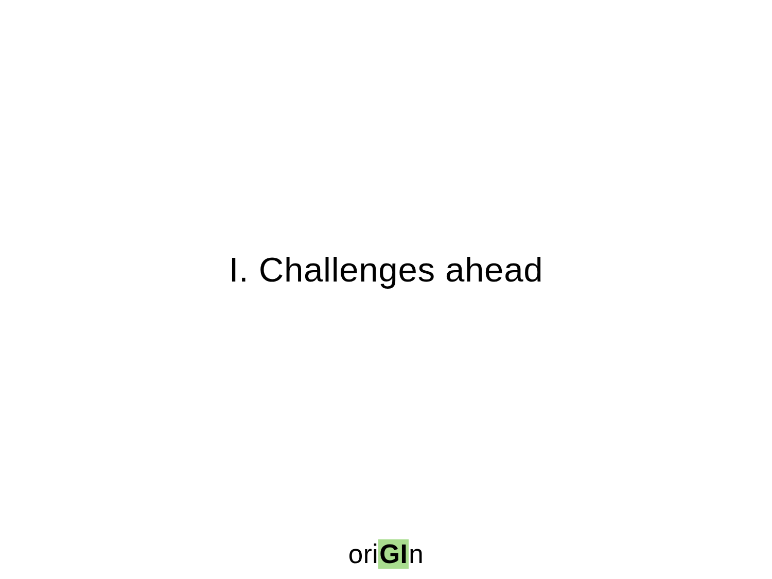I. Challenges ahead
oriGIn